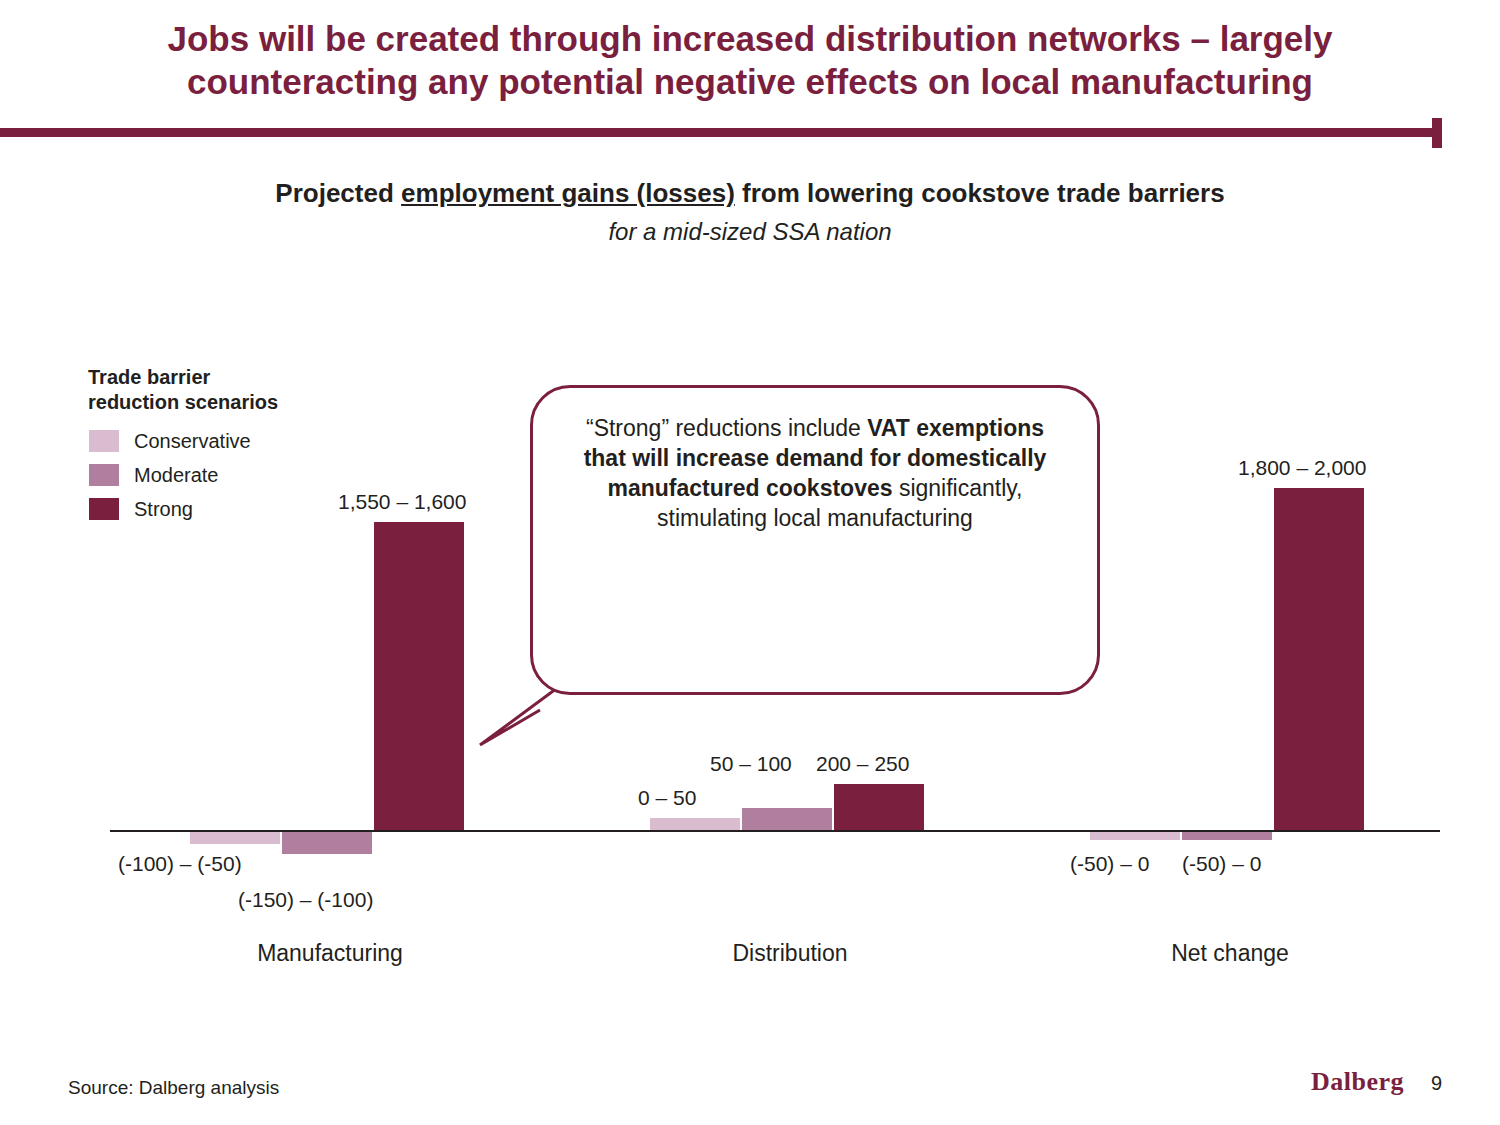Jobs will be created through increased distribution networks – largely counteracting any potential negative effects on local manufacturing
Projected employment gains (losses) from lowering cookstove trade barriers
for a mid-sized SSA nation
Trade barrier
reduction scenarios
Conservative
Moderate
Strong
1,550 – 1,600
(-100) – (-50)
(-150) – (-100)
Manufacturing
0 – 50
50 – 100
200 – 250
Distribution
1,800 – 2,000
(-50) – 0
(-50) – 0
Net change
“Strong” reductions include VAT exemptions that will increase demand for domestically manufactured cookstoves significantly, stimulating local manufacturing
Source: Dalberg analysis
Dalberg
9